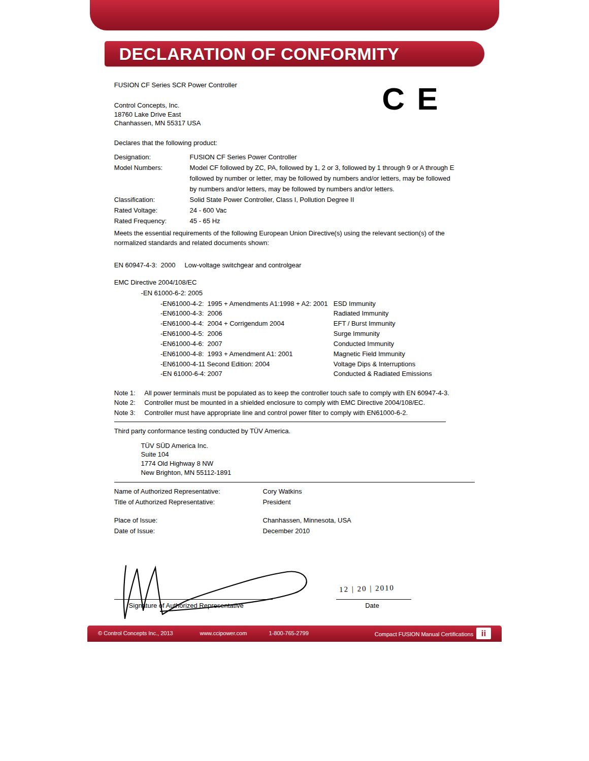DECLARATION OF CONFORMITY
C E
FUSION CF Series SCR Power Controller
Control Concepts, Inc.
18760 Lake Drive East
Chanhassen, MN 55317 USA
Declares that the following product:
| Designation: | FUSION CF Series Power Controller |
| Model Numbers: | Model CF followed by ZC, PA, followed by 1, 2 or 3, followed by 1 through 9 or A through E |
| | followed by number or letter, may be followed by numbers and/or letters, may be followed |
| | by numbers and/or letters, may be followed by numbers and/or letters. |
| Classification: | Solid State Power Controller, Class I, Pollution Degree II |
| Rated Voltage: | 24 - 600 Vac |
| Rated Frequency: | 45 - 65 Hz |
Meets the essential requirements of the following European Union Directive(s) using the relevant section(s) of the normalized standards and related documents shown:
EN 60947-4-3: 2000 Low-voltage switchgear and controlgear
EMC Directive 2004/108/EC
-EN 61000-6-2: 2005
| -EN61000-4-2: 1995 + Amendments A1:1998 + A2: 2001 | ESD Immunity |
| -EN61000-4-3: 2006 | Radiated Immunity |
| -EN61000-4-4: 2004 + Corrigendum 2004 | EFT / Burst Immunity |
| -EN61000-4-5: 2006 | Surge Immunity |
| -EN61000-4-6: 2007 | Conducted Immunity |
| -EN61000-4-8: 1993 + Amendment A1: 2001 | Magnetic Field Immunity |
| -EN61000-4-11 Second Edition: 2004 | Voltage Dips & Interruptions |
| -EN 61000-6-4: 2007 | Conducted & Radiated Emissions |
| Note 1: | All power terminals must be populated as to keep the controller touch safe to comply with EN 60947-4-3. |
| Note 2: | Controller must be mounted in a shielded enclosure to comply with EMC Directive 2004/108/EC. |
| Note 3: | Controller must have appropriate line and control power filter to comply with EN61000-6-2. |
Third party conformance testing conducted by TÜV America.
TÜV SÜD America Inc.
Suite 104
1774 Old Highway 8 NW
New Brighton, MN 55112-1891
| Name of Authorized Representative: | Cory Watkins |
| Title of Authorized Representative: | President |
| Place of Issue: | Chanhassen, Minnesota, USA |
| Date of Issue: | December 2010 |
12 | 20 | 2010
Signature of Authorized Representative
Date
© Control Concepts Inc., 2013 www.ccipower.com 1-800-765-2799 Compact FUSION Manual Certifications ii